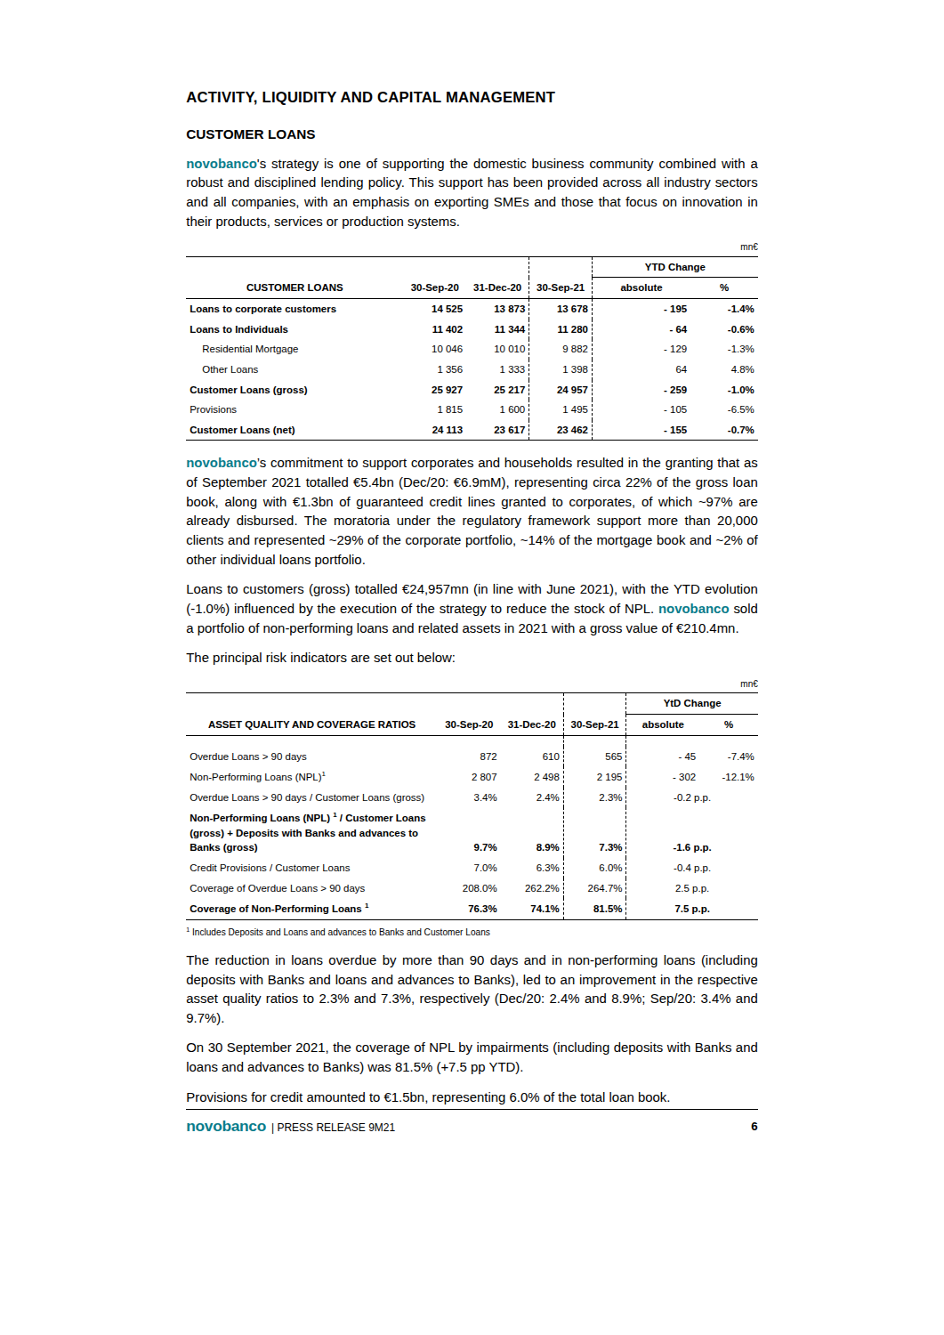ACTIVITY, LIQUIDITY AND CAPITAL MANAGEMENT
CUSTOMER LOANS
novobanco's strategy is one of supporting the domestic business community combined with a robust and disciplined lending policy. This support has been provided across all industry sectors and all companies, with an emphasis on exporting SMEs and those that focus on innovation in their products, services or production systems.
mn€
| CUSTOMER LOANS | 30-Sep-20 | 31-Dec-20 | 30-Sep-21 | YTD Change |
| --- | --- | --- | --- | --- |
| absolute | % |
| Loans to corporate customers | 14 525 | 13 873 | 13 678 | - 195 | -1.4% |
| Loans to Individuals | 11 402 | 11 344 | 11 280 | - 64 | -0.6% |
| Residential Mortgage | 10 046 | 10 010 | 9 882 | - 129 | -1.3% |
| Other Loans | 1 356 | 1 333 | 1 398 | 64 | 4.8% |
| Customer Loans (gross) | 25 927 | 25 217 | 24 957 | - 259 | -1.0% |
| Provisions | 1 815 | 1 600 | 1 495 | - 105 | -6.5% |
| Customer Loans (net) | 24 113 | 23 617 | 23 462 | - 155 | -0.7% |
novobanco’s commitment to support corporates and households resulted in the granting that as of September 2021 totalled €5.4bn (Dec/20: €6.9mM), representing circa 22% of the gross loan book, along with €1.3bn of guaranteed credit lines granted to corporates, of which ~97% are already disbursed. The moratoria under the regulatory framework support more than 20,000 clients and represented ~29% of the corporate portfolio, ~14% of the mortgage book and ~2% of other individual loans portfolio.
Loans to customers (gross) totalled €24,957mn (in line with June 2021), with the YTD evolution (-1.0%) influenced by the execution of the strategy to reduce the stock of NPL. novobanco sold a portfolio of non-performing loans and related assets in 2021 with a gross value of €210.4mn.
The principal risk indicators are set out below:
mn€
| ASSET QUALITY AND COVERAGE RATIOS | 30-Sep-20 | 31-Dec-20 | 30-Sep-21 | YtD Change |
| --- | --- | --- | --- | --- |
| absolute | % |
| Overdue Loans > 90 days | 872 | 610 | 565 | - 45 | -7.4% |
| Non-Performing Loans (NPL) 1 | 2 807 | 2 498 | 2 195 | - 302 | -12.1% |
| Overdue Loans > 90 days / Customer Loans (gross) | 3.4% | 2.4% | 2.3% | -0.2 p.p. |
| Non-Performing Loans (NPL) 1 / Customer Loans (gross) + Deposits with Banks and advances to Banks (gross) | 9.7% | 8.9% | 7.3% | -1.6 p.p. |
| Credit Provisions / Customer Loans | 7.0% | 6.3% | 6.0% | -0.4 p.p. |
| Coverage of Overdue Loans > 90 days | 208.0% | 262.2% | 264.7% | 2.5 p.p. |
| Coverage of Non-Performing Loans 1 | 76.3% | 74.1% | 81.5% | 7.5 p.p. |
1 Includes Deposits and Loans and advances to Banks and Customer Loans
The reduction in loans overdue by more than 90 days and in non-performing loans (including deposits with Banks and loans and advances to Banks), led to an improvement in the respective asset quality ratios to 2.3% and 7.3%, respectively (Dec/20: 2.4% and 8.9%; Sep/20: 3.4% and 9.7%).
On 30 September 2021, the coverage of NPL by impairments (including deposits with Banks and loans and advances to Banks) was 81.5% (+7.5 pp YTD).
Provisions for credit amounted to €1.5bn, representing 6.0% of the total loan book.
novobanco| PRESS RELEASE 9M21
6